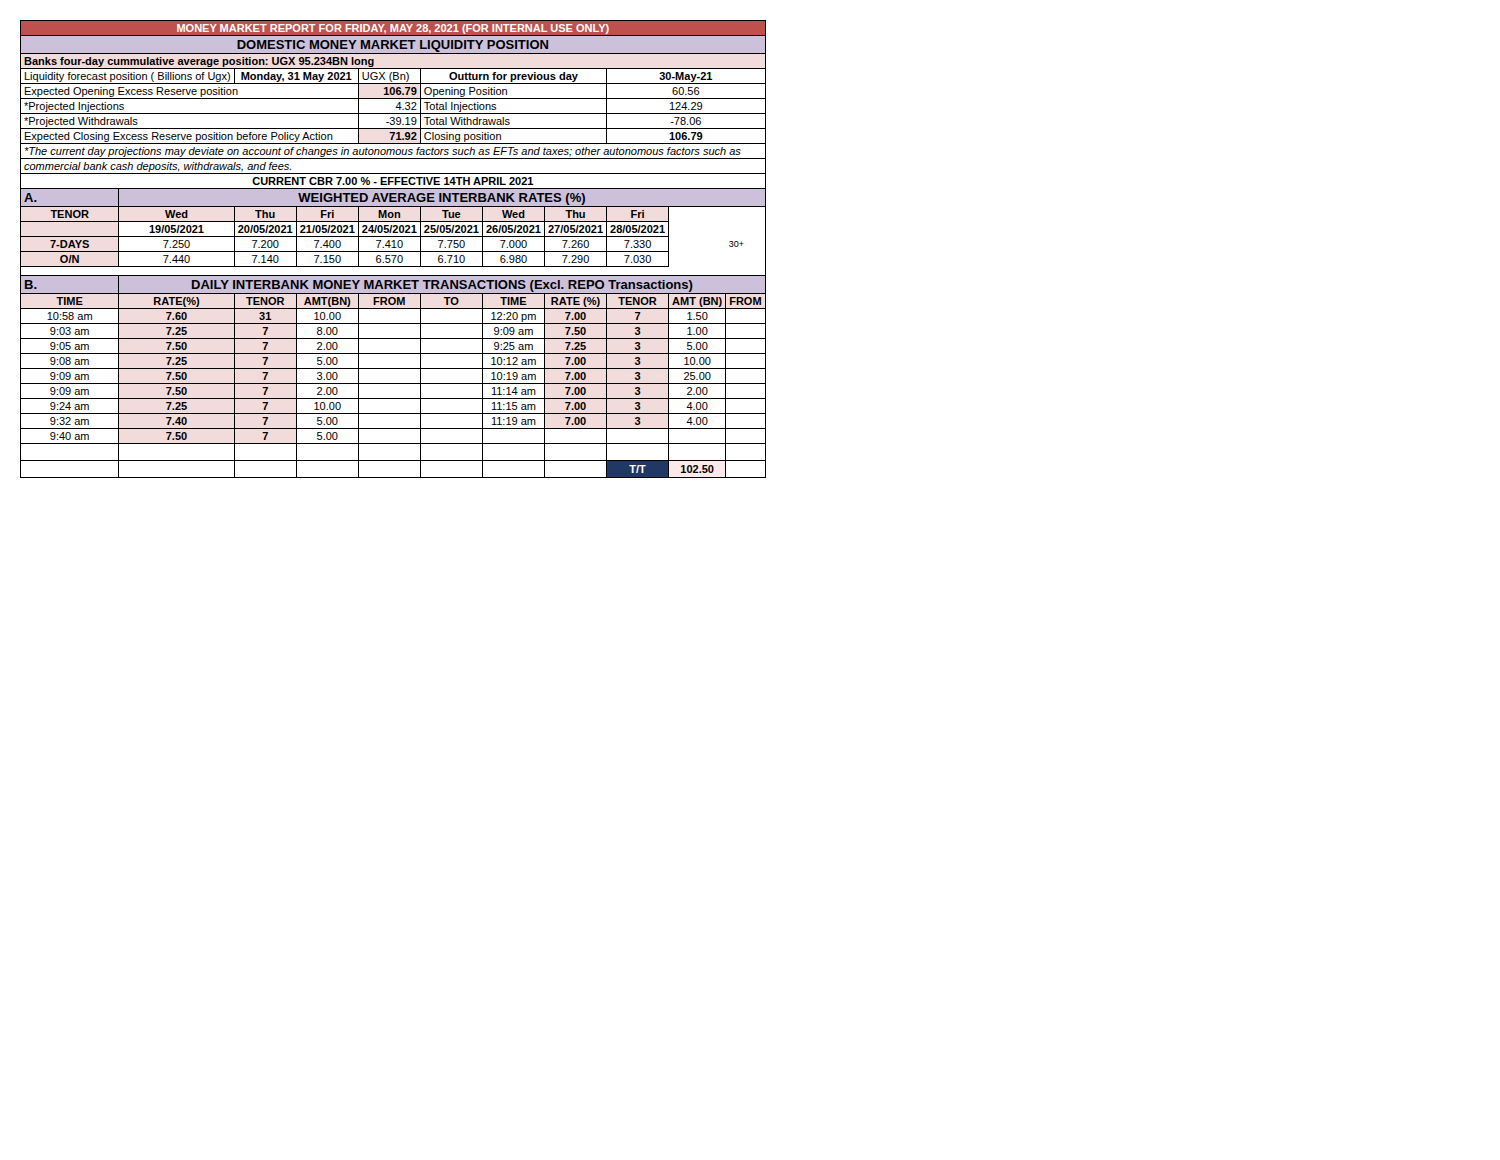| MONEY MARKET REPORT FOR FRIDAY, MAY 28, 2021 (FOR INTERNAL USE ONLY) |
| DOMESTIC MONEY MARKET LIQUIDITY POSITION |
| Banks four-day cummulative average position: UGX 95.234BN long |
| Liquidity forecast position ( Billions of Ugx) | Monday, 31 May 2021 | UGX (Bn) | Outturn for previous day | 30-May-21 |
| Expected Opening Excess Reserve position | 106.79 | Opening Position | 60.56 |
| *Projected Injections | 4.32 | Total Injections | 124.29 |
| *Projected Withdrawals | -39.19 | Total Withdrawals | -78.06 |
| Expected Closing Excess Reserve position before Policy Action | 71.92 | Closing position | 106.79 |
| *The current day projections may deviate on account of changes in autonomous factors such as EFTs and taxes; other autonomous factors such as |
| commercial bank cash deposits, withdrawals, and fees. |
| CURRENT CBR 7.00 % - EFFECTIVE 14TH APRIL 2021 |
| A. | WEIGHTED AVERAGE INTERBANK RATES (%) |
| TENOR | Wed | Thu | Fri | Mon | Tue | Wed | Thu | Fri | | |
| | 19/05/2021 | 20/05/2021 | 21/05/2021 | 24/05/2021 | 25/05/2021 | 26/05/2021 | 27/05/2021 | 28/05/2021 | | |
| 7-DAYS | 7.250 | 7.200 | 7.400 | 7.410 | 7.750 | 7.000 | 7.260 | 7.330 | | 30+ |
| O/N | 7.440 | 7.140 | 7.150 | 6.570 | 6.710 | 6.980 | 7.290 | 7.030 | | |
| B. | DAILY INTERBANK MONEY MARKET TRANSACTIONS (Excl. REPO Transactions) |
| TIME | RATE(%) | TENOR | AMT(BN) | FROM | TO | TIME | RATE (%) | TENOR | AMT (BN) | FROM |
| 10:58 am | 7.60 | 31 | 10.00 | | | 12:20 pm | 7.00 | 7 | 1.50 | |
| 9:03 am | 7.25 | 7 | 8.00 | | | 9:09 am | 7.50 | 3 | 1.00 | |
| 9:05 am | 7.50 | 7 | 2.00 | | | 9:25 am | 7.25 | 3 | 5.00 | |
| 9:08 am | 7.25 | 7 | 5.00 | | | 10:12 am | 7.00 | 3 | 10.00 | |
| 9:09 am | 7.50 | 7 | 3.00 | | | 10:19 am | 7.00 | 3 | 25.00 | |
| 9:09 am | 7.50 | 7 | 2.00 | | | 11:14 am | 7.00 | 3 | 2.00 | |
| 9:24 am | 7.25 | 7 | 10.00 | | | 11:15 am | 7.00 | 3 | 4.00 | |
| 9:32 am | 7.40 | 7 | 5.00 | | | 11:19 am | 7.00 | 3 | 4.00 | |
| 9:40 am | 7.50 | 7 | 5.00 | | | | | | | |
| | | | | | | | | T/T | 102.50 | |